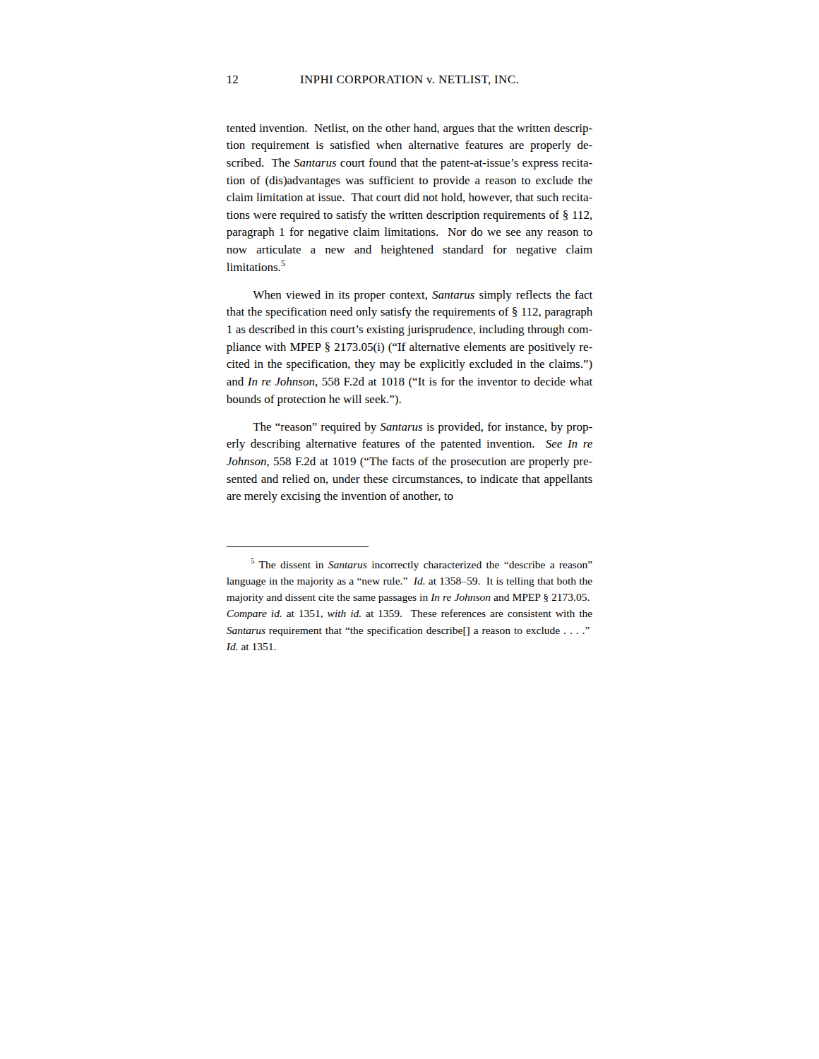12
INPHI CORPORATION v. NETLIST, INC.
tented invention. Netlist, on the other hand, argues that the written description requirement is satisfied when alternative features are properly described. The Santarus court found that the patent-at-issue’s express recitation of (dis)advantages was sufficient to provide a reason to exclude the claim limitation at issue. That court did not hold, however, that such recitations were required to satisfy the written description requirements of § 112, paragraph 1 for negative claim limitations. Nor do we see any reason to now articulate a new and heightened standard for negative claim limitations.5
When viewed in its proper context, Santarus simply reflects the fact that the specification need only satisfy the requirements of § 112, paragraph 1 as described in this court’s existing jurisprudence, including through compliance with MPEP § 2173.05(i) (“If alternative elements are positively recited in the specification, they may be explicitly excluded in the claims.”) and In re Johnson, 558 F.2d at 1018 (“It is for the inventor to decide what bounds of protection he will seek.”).
The “reason” required by Santarus is provided, for instance, by properly describing alternative features of the patented invention. See In re Johnson, 558 F.2d at 1019 (“The facts of the prosecution are properly presented and relied on, under these circumstances, to indicate that appellants are merely excising the invention of another, to
5 The dissent in Santarus incorrectly characterized the “describe a reason” language in the majority as a “new rule.” Id. at 1358–59. It is telling that both the majority and dissent cite the same passages in In re Johnson and MPEP § 2173.05. Compare id. at 1351, with id. at 1359. These references are consistent with the Santarus requirement that “the specification describe[] a reason to exclude . . . .” Id. at 1351.